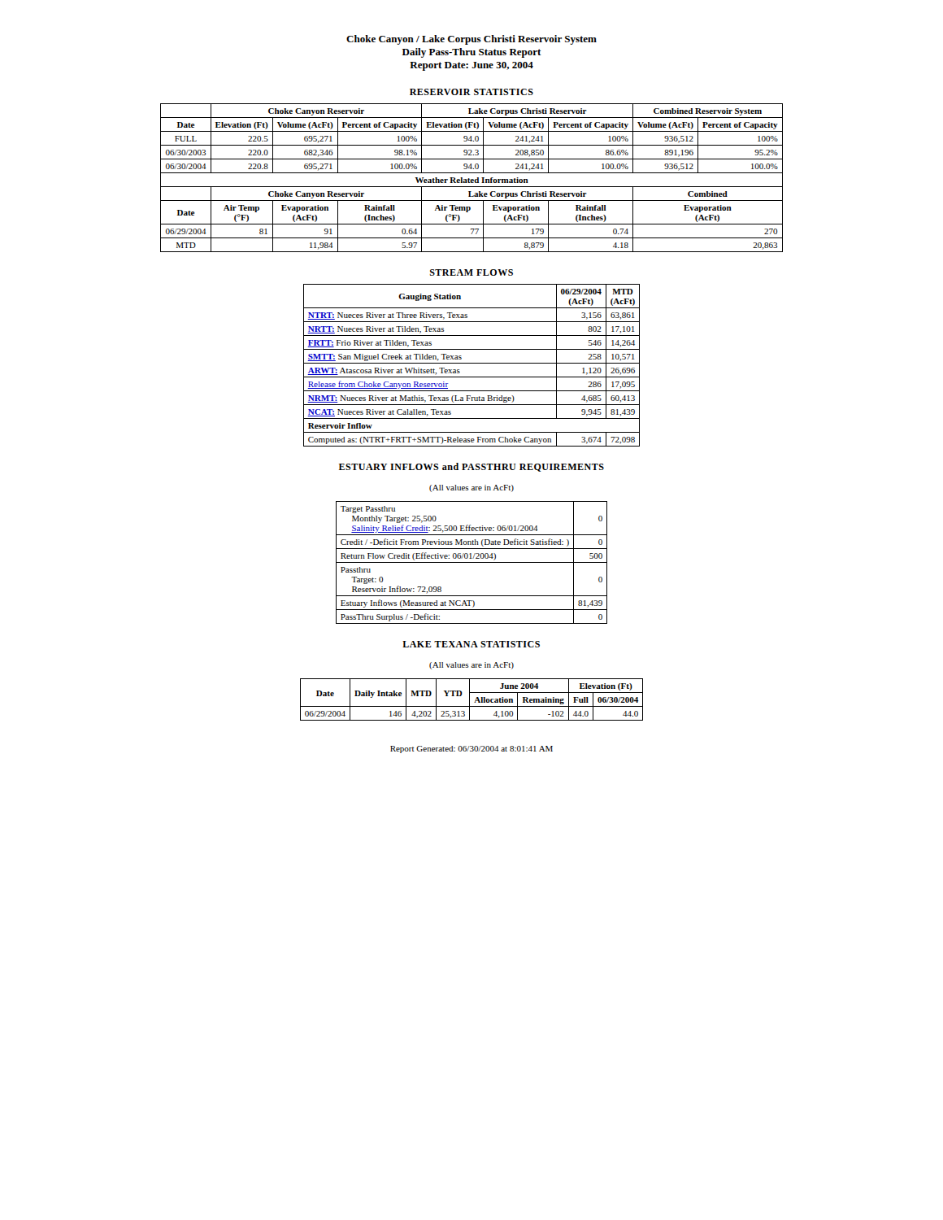Choke Canyon / Lake Corpus Christi Reservoir System
Daily Pass-Thru Status Report
Report Date: June 30, 2004
RESERVOIR STATISTICS
| | Choke Canyon Reservoir | Lake Corpus Christi Reservoir | Combined Reservoir System |
| --- | --- | --- | --- |
| Date | Elevation (Ft) | Volume (AcFt) | Percent of Capacity | Elevation (Ft) | Volume (AcFt) | Percent of Capacity | Volume (AcFt) | Percent of Capacity |
| FULL | 220.5 | 695,271 | 100% | 94.0 | 241,241 | 100% | 936,512 | 100% |
| 06/30/2003 | 220.0 | 682,346 | 98.1% | 92.3 | 208,850 | 86.6% | 891,196 | 95.2% |
| 06/30/2004 | 220.8 | 695,271 | 100.0% | 94.0 | 241,241 | 100.0% | 936,512 | 100.0% |
| Weather Related Information |
| | Choke Canyon Reservoir | Lake Corpus Christi Reservoir | Combined |
| Date | Air Temp (°F) | Evaporation (AcFt) | Rainfall (Inches) | Air Temp (°F) | Evaporation (AcFt) | Rainfall (Inches) | Evaporation (AcFt) |
| 06/29/2004 | 81 | 91 | 0.64 | 77 | 179 | 0.74 | 270 |
| MTD | | 11,984 | 5.97 | | 8,879 | 4.18 | 20,863 |
STREAM FLOWS
| Gauging Station | 06/29/2004 (AcFt) | MTD (AcFt) |
| --- | --- | --- |
| NTRT: Nueces River at Three Rivers, Texas | 3,156 | 63,861 |
| NRTT: Nueces River at Tilden, Texas | 802 | 17,101 |
| FRTT: Frio River at Tilden, Texas | 546 | 14,264 |
| SMTT: San Miguel Creek at Tilden, Texas | 258 | 10,571 |
| ARWT: Atascosa River at Whitsett, Texas | 1,120 | 26,696 |
| Release from Choke Canyon Reservoir | 286 | 17,095 |
| NRMT: Nueces River at Mathis, Texas (La Fruta Bridge) | 4,685 | 60,413 |
| NCAT: Nueces River at Calallen, Texas | 9,945 | 81,439 |
| Reservoir Inflow |
| Computed as: (NTRT+FRTT+SMTT)-Release From Choke Canyon | 3,674 | 72,098 |
ESTUARY INFLOWS and PASSTHRU REQUIREMENTS
(All values are in AcFt)
| Target Passthru Monthly Target: 25,500 Salinity Relief Credit : 25,500 Effective: 06/01/2004 | 0 |
| Credit / -Deficit From Previous Month (Date Deficit Satisfied: ) | 0 |
| Return Flow Credit (Effective: 06/01/2004) | 500 |
| Passthru Target: 0 Reservoir Inflow: 72,098 | 0 |
| Estuary Inflows (Measured at NCAT) | 81,439 |
| PassThru Surplus / -Deficit: | 0 |
LAKE TEXANA STATISTICS
(All values are in AcFt)
| Date | Daily Intake | MTD | YTD | June 2004 | Elevation (Ft) |
| --- | --- | --- | --- | --- | --- |
| Allocation | Remaining | Full | 06/30/2004 |
| 06/29/2004 | 146 | 4,202 | 25,313 | 4,100 | -102 | 44.0 | 44.0 |
Report Generated: 06/30/2004 at 8:01:41 AM